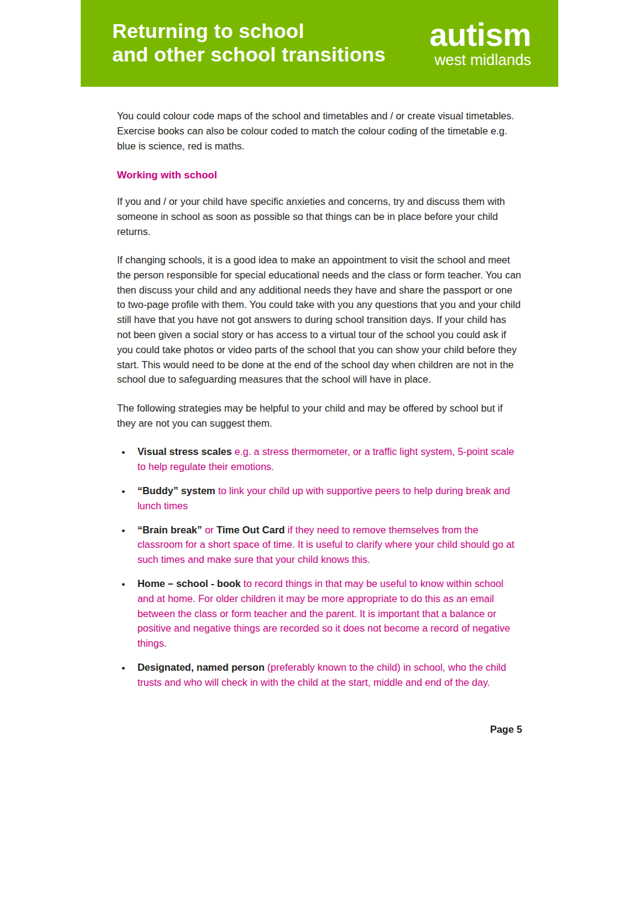Returning to school
and other school transitions
autism west midlands
You could colour code maps of the school and timetables and / or create visual timetables. Exercise books can also be colour coded to match the colour coding of the timetable e.g. blue is science, red is maths.
Working with school
If you and / or your child have specific anxieties and concerns, try and discuss them with someone in school as soon as possible so that things can be in place before your child returns.
If changing schools, it is a good idea to make an appointment to visit the school and meet the person responsible for special educational needs and the class or form teacher. You can then discuss your child and any additional needs they have and share the passport or one to two-page profile with them. You could take with you any questions that you and your child still have that you have not got answers to during school transition days. If your child has not been given a social story or has access to a virtual tour of the school you could ask if you could take photos or video parts of the school that you can show your child before they start. This would need to be done at the end of the school day when children are not in the school due to safeguarding measures that the school will have in place.
The following strategies may be helpful to your child and may be offered by school but if they are not you can suggest them.
Visual stress scales e.g. a stress thermometer, or a traffic light system, 5-point scale to help regulate their emotions.
“Buddy” system to link your child up with supportive peers to help during break and lunch times
“Brain break” or Time Out Card if they need to remove themselves from the classroom for a short space of time. It is useful to clarify where your child should go at such times and make sure that your child knows this.
Home – school - book to record things in that may be useful to know within school and at home. For older children it may be more appropriate to do this as an email between the class or form teacher and the parent. It is important that a balance or positive and negative things are recorded so it does not become a record of negative things.
Designated, named person (preferably known to the child) in school, who the child trusts and who will check in with the child at the start, middle and end of the day.
Page 5